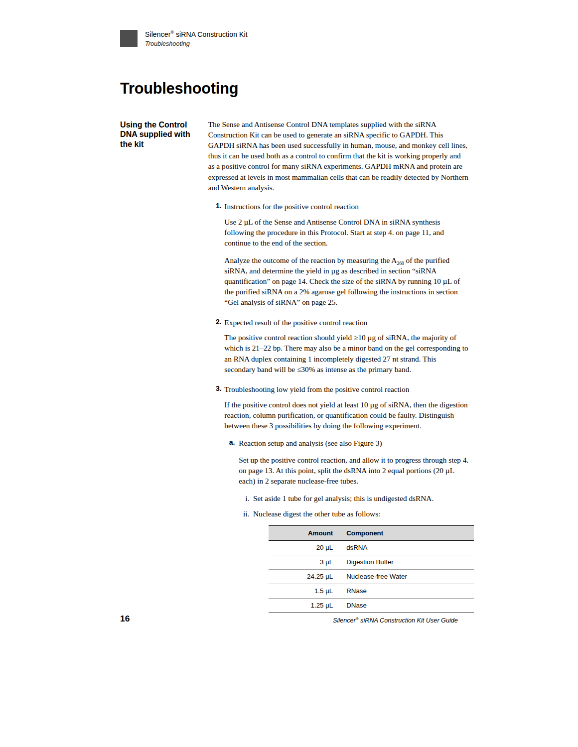Silencer® siRNA Construction Kit
Troubleshooting
Troubleshooting
Using the Control DNA supplied with the kit
The Sense and Antisense Control DNA templates supplied with the siRNA Construction Kit can be used to generate an siRNA specific to GAPDH. This GAPDH siRNA has been used successfully in human, mouse, and monkey cell lines, thus it can be used both as a control to confirm that the kit is working properly and as a positive control for many siRNA experiments. GAPDH mRNA and protein are expressed at levels in most mammalian cells that can be readily detected by Northern and Western analysis.
Instructions for the positive control reaction
Use 2 µL of the Sense and Antisense Control DNA in siRNA synthesis following the procedure in this Protocol. Start at step 4. on page 11, and continue to the end of the section.
Analyze the outcome of the reaction by measuring the A260 of the purified siRNA, and determine the yield in µg as described in section “siRNA quantification” on page 14. Check the size of the siRNA by running 10 µL of the purified siRNA on a 2% agarose gel following the instructions in section “Gel analysis of siRNA” on page 25.
Expected result of the positive control reaction
The positive control reaction should yield ≥10 µg of siRNA, the majority of which is 21–22 bp. There may also be a minor band on the gel corresponding to an RNA duplex containing 1 incompletely digested 27 nt strand. This secondary band will be ≤30% as intense as the primary band.
Troubleshooting low yield from the positive control reaction
If the positive control does not yield at least 10 µg of siRNA, then the digestion reaction, column purification, or quantification could be faulty. Distinguish between these 3 possibilities by doing the following experiment.
Reaction setup and analysis (see also Figure 3)
Set up the positive control reaction, and allow it to progress through step 4. on page 13. At this point, split the dsRNA into 2 equal portions (20 µL each) in 2 separate nuclease-free tubes.
Set aside 1 tube for gel analysis; this is undigested dsRNA.
Nuclease digest the other tube as follows:
| Amount | Component |
| --- | --- |
| 20 µL | dsRNA |
| 3 µL | Digestion Buffer |
| 24.25 µL | Nuclease-free Water |
| 1.5 µL | RNase |
| 1.25 µL | DNase |
16
Silencer® siRNA Construction Kit User Guide